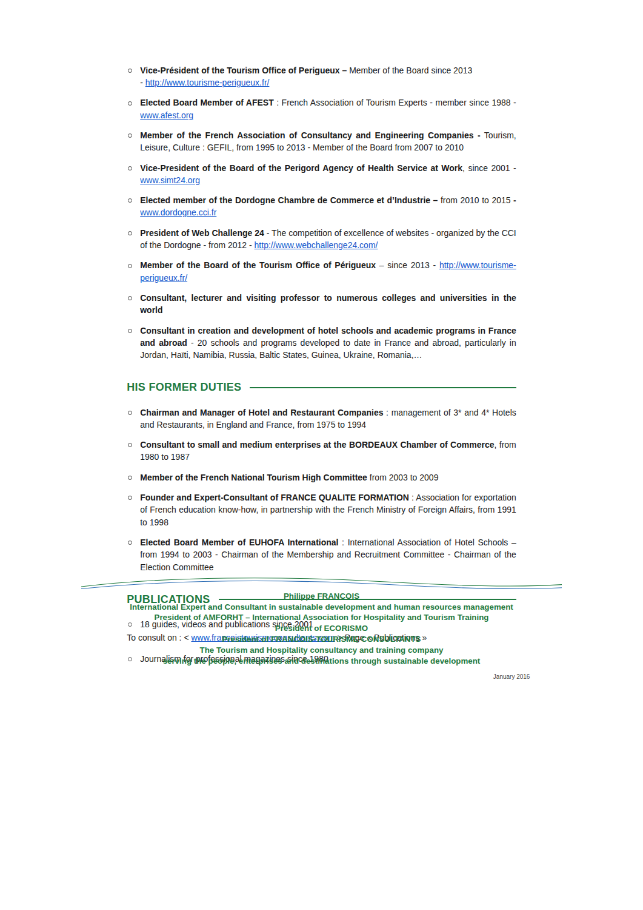Vice-Président of the Tourism Office of Perigueux – Member of the Board since 2013
- http://www.tourisme-perigueux.fr/
Elected Board Member of AFEST : French Association of Tourism Experts - member since 1988 - www.afest.org
Member of the French Association of Consultancy and Engineering Companies - Tourism, Leisure, Culture : GEFIL, from 1995 to 2013 - Member of the Board from 2007 to 2010
Vice-President of the Board of the Perigord Agency of Health Service at Work, since 2001 - www.simt24.org
Elected member of the Dordogne Chambre de Commerce et d’Industrie – from 2010 to 2015 - www.dordogne.cci.fr
President of Web Challenge 24 - The competition of excellence of websites - organized by the CCI of the Dordogne - from 2012 - http://www.webchallenge24.com/
Member of the Board of the Tourism Office of Périgueux – since 2013 - http://www.tourisme-perigueux.fr/
Consultant, lecturer and visiting professor to numerous colleges and universities in the world
Consultant in creation and development of hotel schools and academic programs in France and abroad - 20 schools and programs developed to date in France and abroad, particularly in Jordan, Haïti, Namibia, Russia, Baltic States, Guinea, Ukraine, Romania,…
His former duties
Chairman and Manager of Hotel and Restaurant Companies : management of 3* and 4* Hotels and Restaurants, in England and France, from 1975 to 1994
Consultant to small and medium enterprises at the BORDEAUX Chamber of Commerce, from 1980 to 1987
Member of the French National Tourism High Committee from 2003 to 2009
Founder and Expert-Consultant of FRANCE QUALITE FORMATION : Association for exportation of French education know-how, in partnership with the French Ministry of Foreign Affairs, from 1991 to 1998
Elected Board Member of EUHOFA International : International Association of Hotel Schools – from 1994 to 2003 - Chairman of the Membership and Recruitment Committee - Chairman of the Election Committee
Publications
18 guides, videos and publications since 2001
To consult on : < www.francoistourismeconsultants.com > Page « Publications »
Journalism for professional magazines since 1980
Philippe FRANCOIS
International Expert and Consultant in sustainable development and human resources management
President of AMFORHT – International Association for Hospitality and Tourism Training
President of ECORISMO
President of FRANCOIS-TOURISME-CONSULTANTS
The Tourism and Hospitality consultancy and training company
serving the people, enterprises and destinations through sustainable development
January 2016